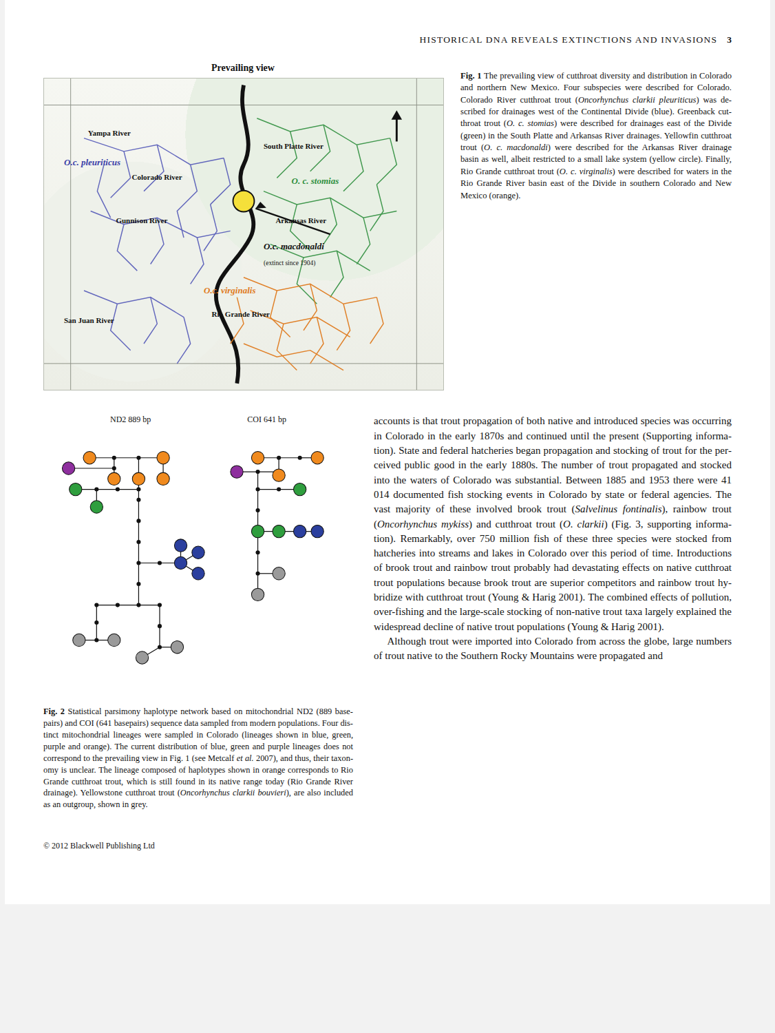HISTORICAL DNA REVEALS EXTINCTIONS AND INVASIONS3
Prevailing view
Yampa River Colorado River South Platte River O.c. pleuriticus O. c. stomias Gunnison River Arkansas River O.c. macdonaldi (extinct since 1904) O.c. virginalis Rio Grande River San Juan River
Fig. 1 The prevailing view of cutthroat diversity and distribution in Colorado and northern New Mexico. Four subspecies were described for Colorado. Colorado River cutthroat trout (Oncorhynchus clarkii pleuriticus) was described for drainages west of the Continental Divide (blue). Greenback cutthroat trout (O. c. stomias) were described for drainages east of the Divide (green) in the South Platte and Arkansas River drainages. Yellowfin cutthroat trout (O. c. macdonaldi) were described for the Arkansas River drainage basin as well, albeit restricted to a small lake system (yellow circle). Finally, Rio Grande cutthroat trout (O. c. virginalis) were described for waters in the Rio Grande River basin east of the Divide in southern Colorado and New Mexico (orange).
ND2 889 bp COI 641 bp
Fig. 2 Statistical parsimony haplotype network based on mitochondrial ND2 (889 basepairs) and COI (641 basepairs) sequence data sampled from modern populations. Four distinct mitochondrial lineages were sampled in Colorado (lineages shown in blue, green, purple and orange). The current distribution of blue, green and purple lineages does not correspond to the prevailing view in Fig. 1 (see Metcalf et al. 2007), and thus, their taxonomy is unclear. The lineage composed of haplotypes shown in orange corresponds to Rio Grande cutthroat trout, which is still found in its native range today (Rio Grande River drainage). Yellowstone cutthroat trout (Oncorhynchus clarkii bouvieri), are also included as an outgroup, shown in grey.
accounts is that trout propagation of both native and introduced species was occurring in Colorado in the early 1870s and continued until the present (Supporting information). State and federal hatcheries began propagation and stocking of trout for the perceived public good in the early 1880s. The number of trout propagated and stocked into the waters of Colorado was substantial. Between 1885 and 1953 there were 41 014 documented fish stocking events in Colorado by state or federal agencies. The vast majority of these involved brook trout (Salvelinus fontinalis), rainbow trout (Oncorhynchus mykiss) and cutthroat trout (O. clarkii) (Fig. 3, supporting information). Remarkably, over 750 million fish of these three species were stocked from hatcheries into streams and lakes in Colorado over this period of time. Introductions of brook trout and rainbow trout probably had devastating effects on native cutthroat trout populations because brook trout are superior competitors and rainbow trout hybridize with cutthroat trout (Young & Harig 2001). The combined effects of pollution, over-fishing and the large-scale stocking of non-native trout taxa largely explained the widespread decline of native trout populations (Young & Harig 2001).
Although trout were imported into Colorado from across the globe, large numbers of trout native to the Southern Rocky Mountains were propagated and
© 2012 Blackwell Publishing Ltd